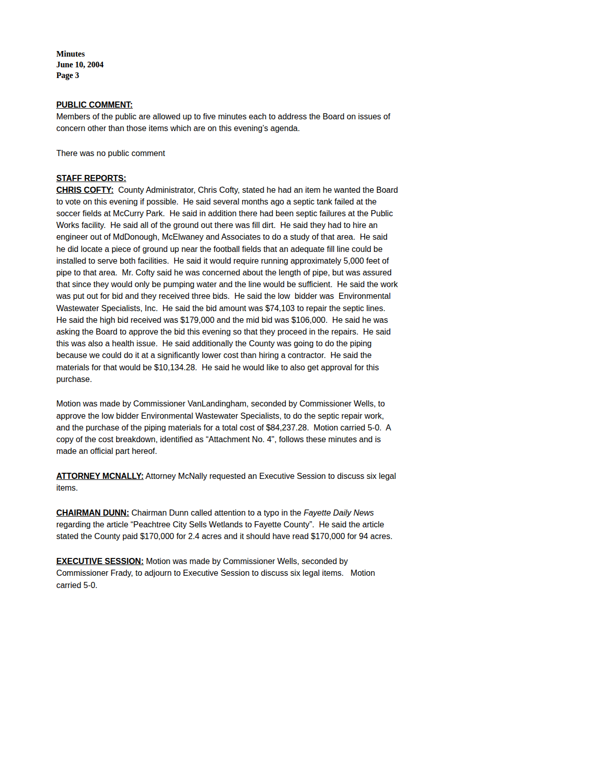Minutes
June 10, 2004
Page 3
PUBLIC COMMENT:
Members of the public are allowed up to five minutes each to address the Board on issues of concern other than those items which are on this evening’s agenda.
There was no public comment
STAFF REPORTS:
CHRIS COFTY: County Administrator, Chris Cofty, stated he had an item he wanted the Board to vote on this evening if possible. He said several months ago a septic tank failed at the soccer fields at McCurry Park. He said in addition there had been septic failures at the Public Works facility. He said all of the ground out there was fill dirt. He said they had to hire an engineer out of MdDonough, McElwaney and Associates to do a study of that area. He said he did locate a piece of ground up near the football fields that an adequate fill line could be installed to serve both facilities. He said it would require running approximately 5,000 feet of pipe to that area. Mr. Cofty said he was concerned about the length of pipe, but was assured that since they would only be pumping water and the line would be sufficient. He said the work was put out for bid and they received three bids. He said the low bidder was Environmental Wastewater Specialists, Inc. He said the bid amount was $74,103 to repair the septic lines. He said the high bid received was $179,000 and the mid bid was $106,000. He said he was asking the Board to approve the bid this evening so that they proceed in the repairs. He said this was also a health issue. He said additionally the County was going to do the piping because we could do it at a significantly lower cost than hiring a contractor. He said the materials for that would be $10,134.28. He said he would like to also get approval for this purchase.
Motion was made by Commissioner VanLandingham, seconded by Commissioner Wells, to approve the low bidder Environmental Wastewater Specialists, to do the septic repair work, and the purchase of the piping materials for a total cost of $84,237.28. Motion carried 5-0. A copy of the cost breakdown, identified as “Attachment No. 4", follows these minutes and is made an official part hereof.
ATTORNEY MCNALLY: Attorney McNally requested an Executive Session to discuss six legal items.
CHAIRMAN DUNN: Chairman Dunn called attention to a typo in the Fayette Daily News regarding the article “Peachtree City Sells Wetlands to Fayette County”. He said the article stated the County paid $170,000 for 2.4 acres and it should have read $170,000 for 94 acres.
EXECUTIVE SESSION: Motion was made by Commissioner Wells, seconded by Commissioner Frady, to adjourn to Executive Session to discuss six legal items. Motion carried 5-0.